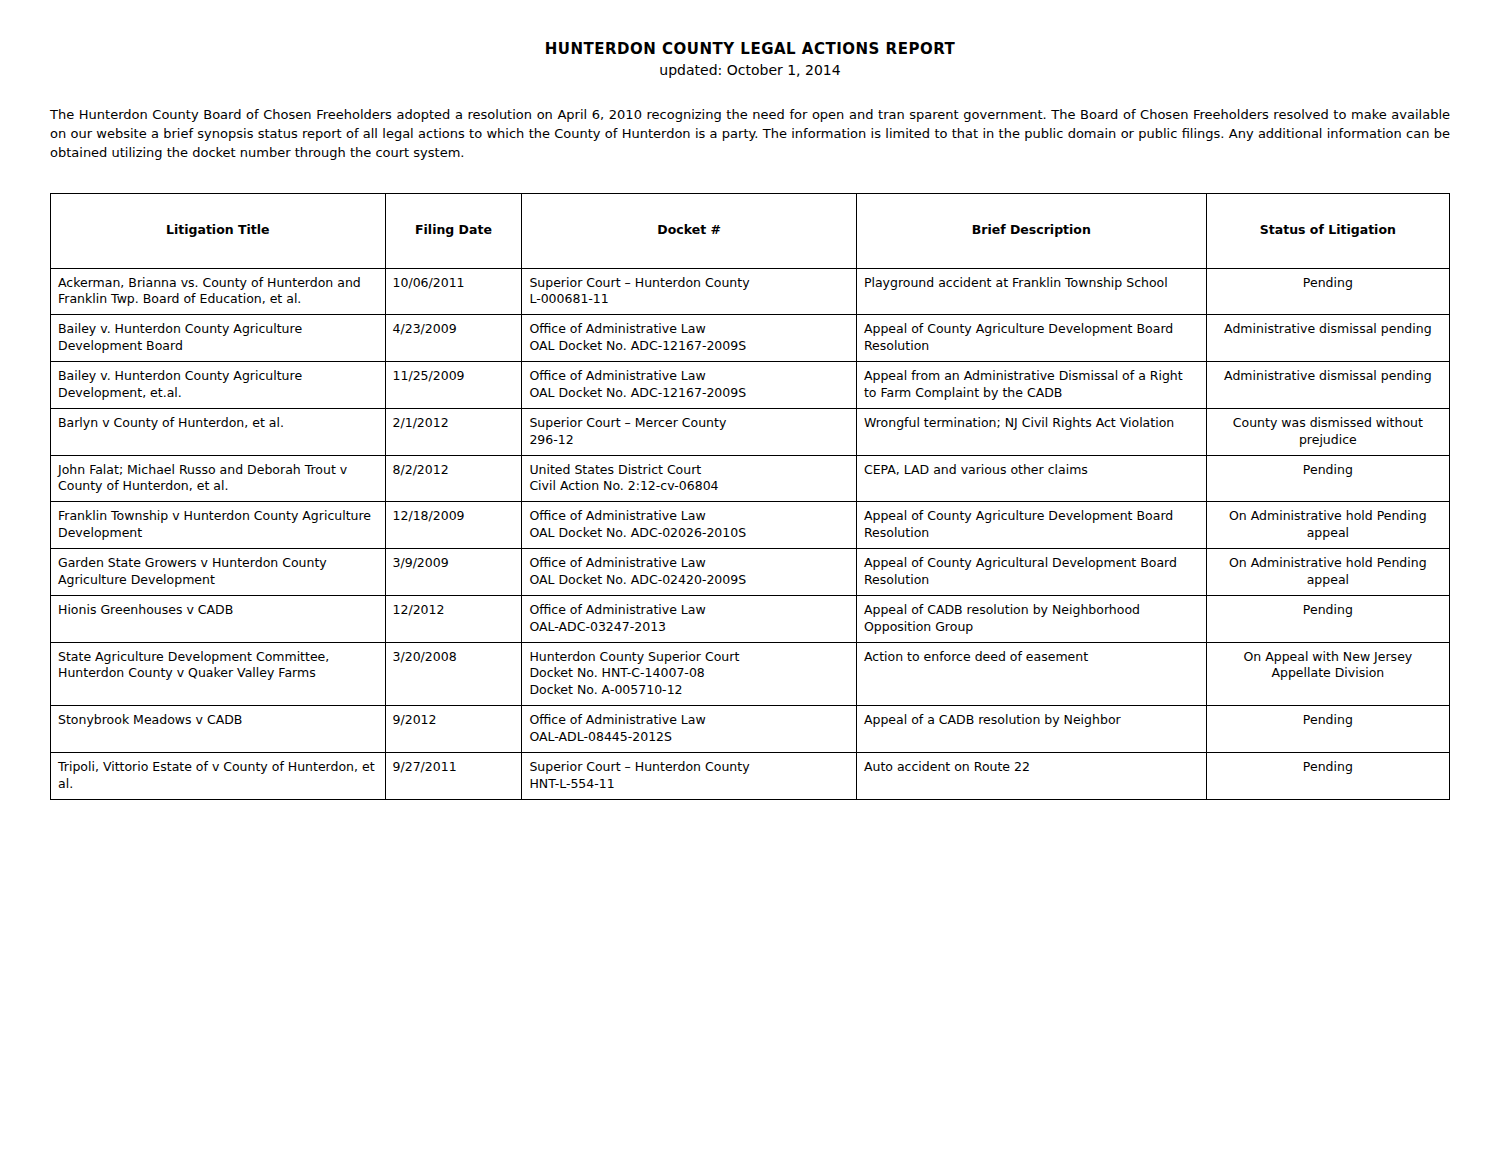HUNTERDON COUNTY LEGAL ACTIONS REPORT
updated: October 1, 2014
The Hunterdon County Board of Chosen Freeholders adopted a resolution on April 6, 2010 recognizing the need for open and tran sparent government. The Board of Chosen Freeholders resolved to make available on our website a brief synopsis status report of all legal actions to which the County of Hunterdon is a party. The information is limited to that in the public domain or public filings. Any additional information can be obtained utilizing the docket number through the court system.
| Litigation Title | Filing Date | Docket # | Brief Description | Status of Litigation |
| --- | --- | --- | --- | --- |
| Ackerman, Brianna vs. County of Hunterdon and Franklin Twp. Board of Education, et al. | 10/06/2011 | Superior Court – Hunterdon County L-000681-11 | Playground accident at Franklin Township School | Pending |
| Bailey v. Hunterdon County Agriculture Development Board | 4/23/2009 | Office of Administrative Law OAL Docket No. ADC-12167-2009S | Appeal of County Agriculture Development Board Resolution | Administrative dismissal pending |
| Bailey v. Hunterdon County Agriculture Development, et.al. | 11/25/2009 | Office of Administrative Law OAL Docket No. ADC-12167-2009S | Appeal from an Administrative Dismissal of a Right to Farm Complaint by the CADB | Administrative dismissal pending |
| Barlyn v County of Hunterdon, et al. | 2/1/2012 | Superior Court – Mercer County 296-12 | Wrongful termination; NJ Civil Rights Act Violation | County was dismissed without prejudice |
| John Falat; Michael Russo and Deborah Trout v County of Hunterdon, et al. | 8/2/2012 | United States District Court Civil Action No. 2:12-cv-06804 | CEPA, LAD and various other claims | Pending |
| Franklin Township v Hunterdon County Agriculture Development | 12/18/2009 | Office of Administrative Law OAL Docket No. ADC-02026-2010S | Appeal of County Agriculture Development Board Resolution | On Administrative hold Pending appeal |
| Garden State Growers v Hunterdon County Agriculture Development | 3/9/2009 | Office of Administrative Law OAL Docket No. ADC-02420-2009S | Appeal of County Agricultural Development Board Resolution | On Administrative hold Pending appeal |
| Hionis Greenhouses v CADB | 12/2012 | Office of Administrative Law OAL-ADC-03247-2013 | Appeal of CADB resolution by Neighborhood Opposition Group | Pending |
| State Agriculture Development Committee, Hunterdon County v Quaker Valley Farms | 3/20/2008 | Hunterdon County Superior Court Docket No. HNT-C-14007-08 Docket No. A-005710-12 | Action to enforce deed of easement | On Appeal with New Jersey Appellate Division |
| Stonybrook Meadows v CADB | 9/2012 | Office of Administrative Law OAL-ADL-08445-2012S | Appeal of a CADB resolution by Neighbor | Pending |
| Tripoli, Vittorio Estate of v County of Hunterdon, et al. | 9/27/2011 | Superior Court – Hunterdon County HNT-L-554-11 | Auto accident on Route 22 | Pending |